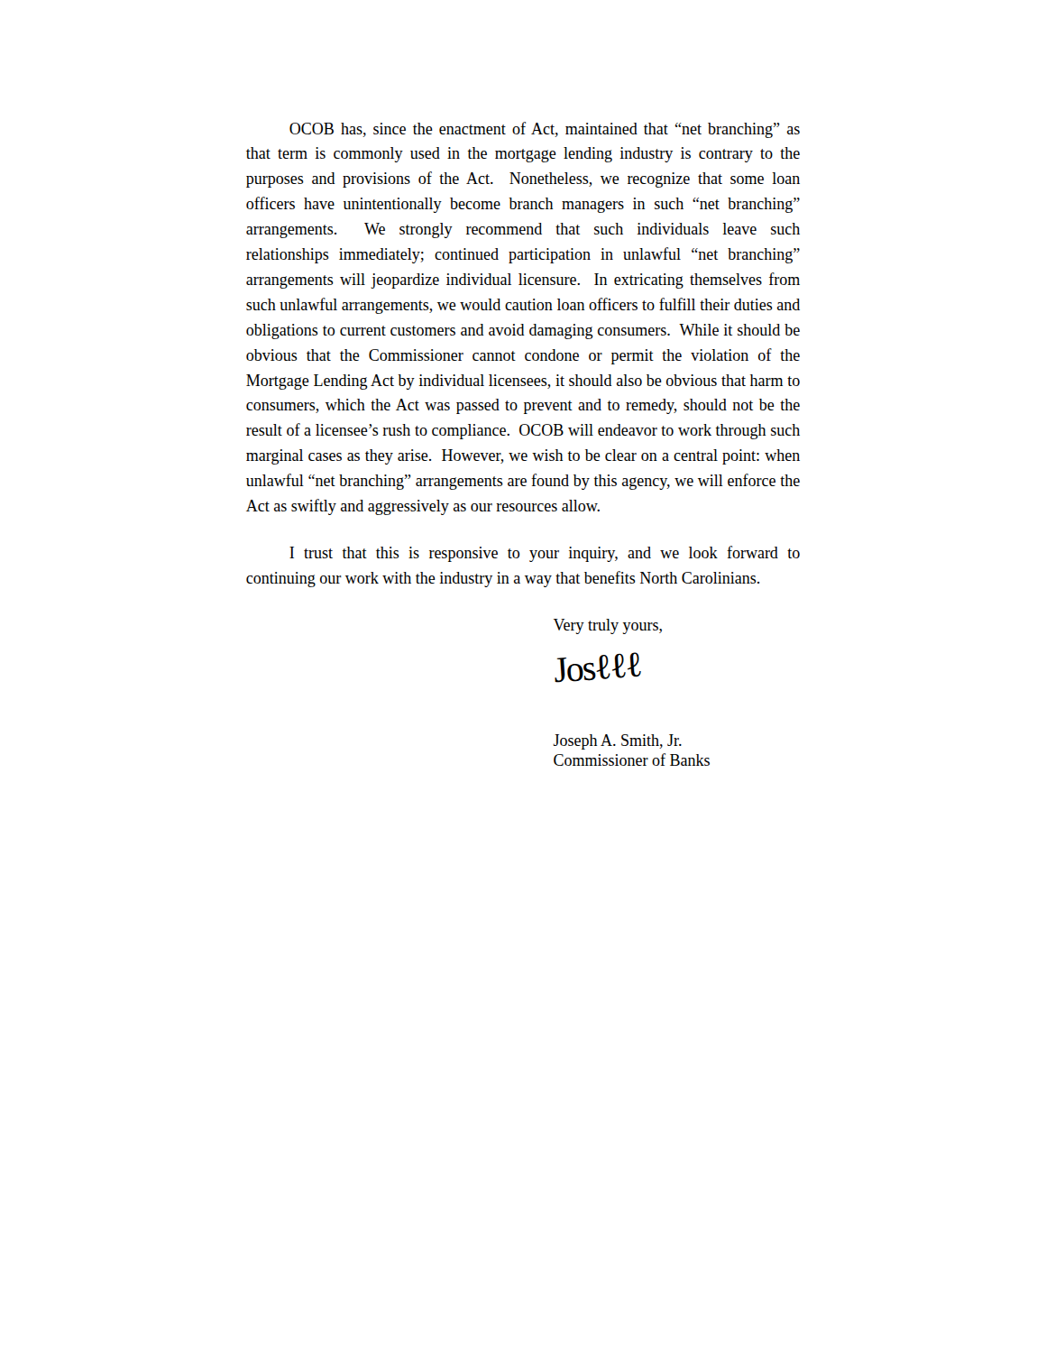OCOB has, since the enactment of Act, maintained that “net branching” as that term is commonly used in the mortgage lending industry is contrary to the purposes and provisions of the Act. Nonetheless, we recognize that some loan officers have unintentionally become branch managers in such “net branching” arrangements. We strongly recommend that such individuals leave such relationships immediately; continued participation in unlawful “net branching” arrangements will jeopardize individual licensure. In extricating themselves from such unlawful arrangements, we would caution loan officers to fulfill their duties and obligations to current customers and avoid damaging consumers. While it should be obvious that the Commissioner cannot condone or permit the violation of the Mortgage Lending Act by individual licensees, it should also be obvious that harm to consumers, which the Act was passed to prevent and to remedy, should not be the result of a licensee’s rush to compliance. OCOB will endeavor to work through such marginal cases as they arise. However, we wish to be clear on a central point: when unlawful “net branching” arrangements are found by this agency, we will enforce the Act as swiftly and aggressively as our resources allow.
I trust that this is responsive to your inquiry, and we look forward to continuing our work with the industry in a way that benefits North Carolinians.
Very truly yours,
Josℓℓℓ
Joseph A. Smith, Jr.
Commissioner of Banks